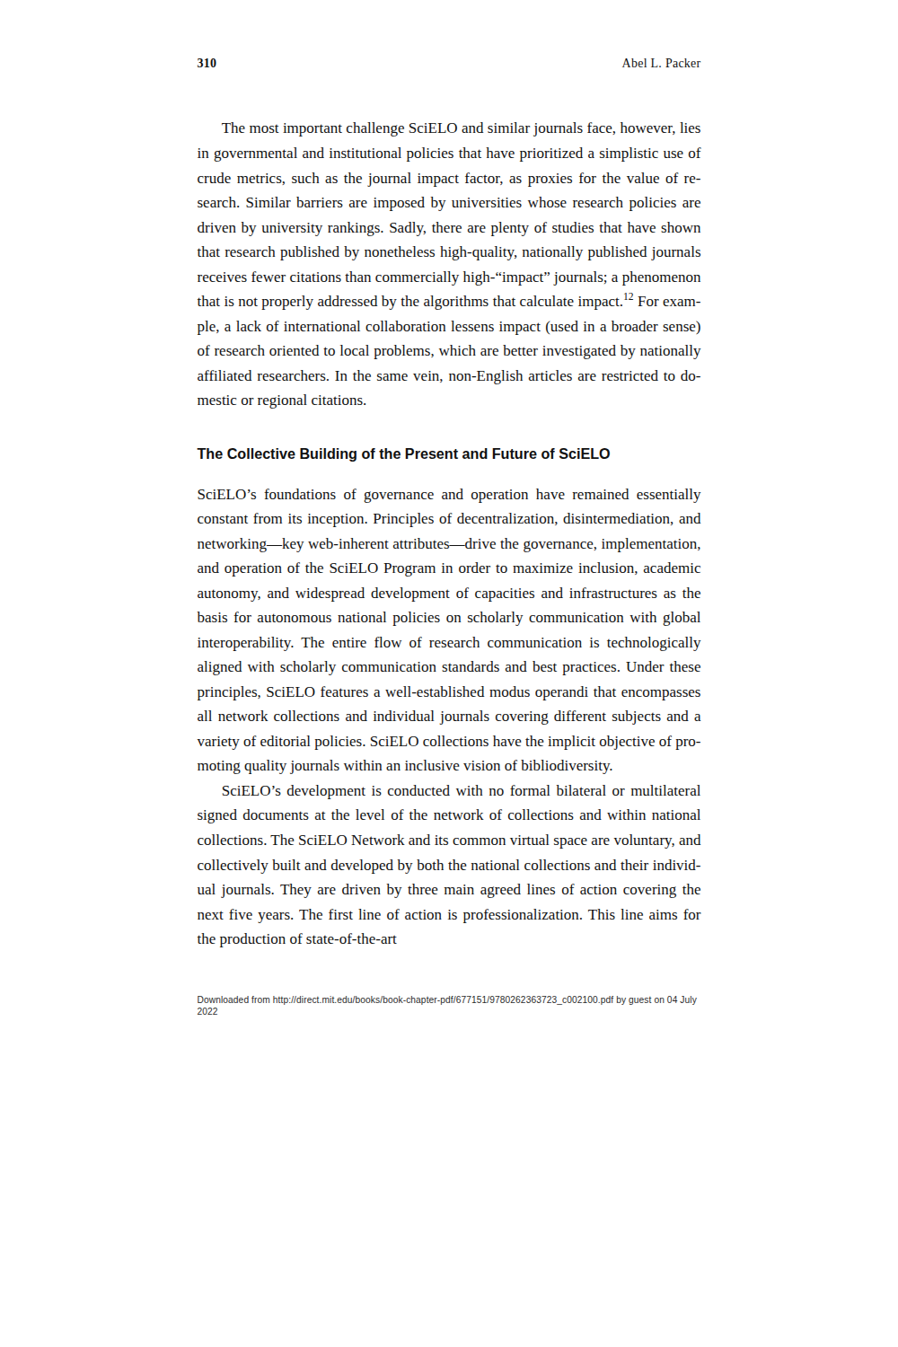310 Abel L. Packer
The most important challenge SciELO and similar journals face, however, lies in governmental and institutional policies that have prioritized a simplistic use of crude metrics, such as the journal impact factor, as proxies for the value of research. Similar barriers are imposed by universities whose research policies are driven by university rankings. Sadly, there are plenty of studies that have shown that research published by nonetheless high-quality, nationally published journals receives fewer citations than commercially high-“impact” journals; a phenomenon that is not properly addressed by the algorithms that calculate impact.12 For example, a lack of international collaboration lessens impact (used in a broader sense) of research oriented to local problems, which are better investigated by nationally affiliated researchers. In the same vein, non-English articles are restricted to domestic or regional citations.
The Collective Building of the Present and Future of SciELO
SciELO’s foundations of governance and operation have remained essentially constant from its inception. Principles of decentralization, disintermediation, and networking—key web-inherent attributes—drive the governance, implementation, and operation of the SciELO Program in order to maximize inclusion, academic autonomy, and widespread development of capacities and infrastructures as the basis for autonomous national policies on scholarly communication with global interoperability. The entire flow of research communication is technologically aligned with scholarly communication standards and best practices. Under these principles, SciELO features a well-established modus operandi that encompasses all network collections and individual journals covering different subjects and a variety of editorial policies. SciELO collections have the implicit objective of promoting quality journals within an inclusive vision of bibliodiversity.
SciELO’s development is conducted with no formal bilateral or multilateral signed documents at the level of the network of collections and within national collections. The SciELO Network and its common virtual space are voluntary, and collectively built and developed by both the national collections and their individual journals. They are driven by three main agreed lines of action covering the next five years. The first line of action is professionalization. This line aims for the production of state-of-the-art
Downloaded from http://direct.mit.edu/books/book-chapter-pdf/677151/9780262363723_c002100.pdf by guest on 04 July 2022